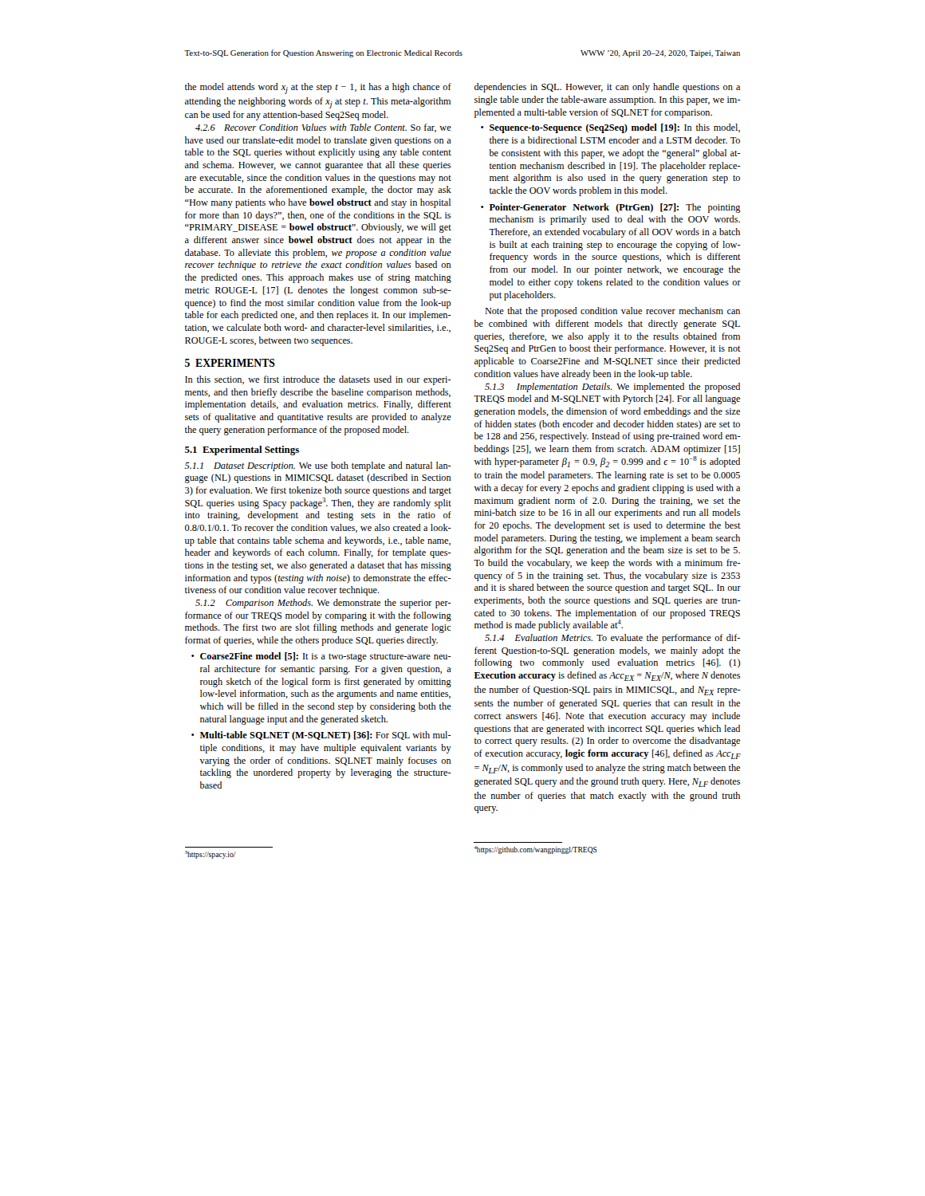Text-to-SQL Generation for Question Answering on Electronic Medical Records
WWW ’20, April 20–24, 2020, Taipei, Taiwan
the model attends word xj at the step t − 1, it has a high chance of attending the neighboring words of xj at step t. This meta-algorithm can be used for any attention-based Seq2Seq model.
4.2.6 Recover Condition Values with Table Content. So far, we have used our translate-edit model to translate given questions on a table to the SQL queries without explicitly using any table content and schema. However, we cannot guarantee that all these queries are executable, since the condition values in the questions may not be accurate. In the aforementioned example, the doctor may ask “How many patients who have bowel obstruct and stay in hospital for more than 10 days?”, then, one of the conditions in the SQL is “PRIMARY_DISEASE = bowel obstruct”. Obviously, we will get a different answer since bowel obstruct does not appear in the database. To alleviate this problem, we propose a condition value recover technique to retrieve the exact condition values based on the predicted ones. This approach makes use of string matching metric ROUGE-L [17] (L denotes the longest common sub-sequence) to find the most similar condition value from the look-up table for each predicted one, and then replaces it. In our implementation, we calculate both word- and character-level similarities, i.e., ROUGE-L scores, between two sequences.
5 EXPERIMENTS
In this section, we first introduce the datasets used in our experiments, and then briefly describe the baseline comparison methods, implementation details, and evaluation metrics. Finally, different sets of qualitative and quantitative results are provided to analyze the query generation performance of the proposed model.
5.1 Experimental Settings
5.1.1 Dataset Description. We use both template and natural language (NL) questions in MIMICSQL dataset (described in Section 3) for evaluation. We first tokenize both source questions and target SQL queries using Spacy package3. Then, they are randomly split into training, development and testing sets in the ratio of 0.8/0.1/0.1. To recover the condition values, we also created a look-up table that contains table schema and keywords, i.e., table name, header and keywords of each column. Finally, for template questions in the testing set, we also generated a dataset that has missing information and typos (testing with noise) to demonstrate the effectiveness of our condition value recover technique.
5.1.2 Comparison Methods. We demonstrate the superior performance of our TREQS model by comparing it with the following methods. The first two are slot filling methods and generate logic format of queries, while the others produce SQL queries directly.
Coarse2Fine model [5]: It is a two-stage structure-aware neural architecture for semantic parsing. For a given question, a rough sketch of the logical form is first generated by omitting low-level information, such as the arguments and name entities, which will be filled in the second step by considering both the natural language input and the generated sketch.
Multi-table SQLNET (M-SQLNET) [36]: For SQL with multiple conditions, it may have multiple equivalent variants by varying the order of conditions. SQLNET mainly focuses on tackling the unordered property by leveraging the structure-based
dependencies in SQL. However, it can only handle questions on a single table under the table-aware assumption. In this paper, we implemented a multi-table version of SQLNET for comparison.
Sequence-to-Sequence (Seq2Seq) model [19]: In this model, there is a bidirectional LSTM encoder and a LSTM decoder. To be consistent with this paper, we adopt the “general” global attention mechanism described in [19]. The placeholder replacement algorithm is also used in the query generation step to tackle the OOV words problem in this model.
Pointer-Generator Network (PtrGen) [27]: The pointing mechanism is primarily used to deal with the OOV words. Therefore, an extended vocabulary of all OOV words in a batch is built at each training step to encourage the copying of low-frequency words in the source questions, which is different from our model. In our pointer network, we encourage the model to either copy tokens related to the condition values or put placeholders.
Note that the proposed condition value recover mechanism can be combined with different models that directly generate SQL queries, therefore, we also apply it to the results obtained from Seq2Seq and PtrGen to boost their performance. However, it is not applicable to Coarse2Fine and M-SQLNET since their predicted condition values have already been in the look-up table.
5.1.3 Implementation Details. We implemented the proposed TREQS model and M-SQLNET with Pytorch [24]. For all language generation models, the dimension of word embeddings and the size of hidden states (both encoder and decoder hidden states) are set to be 128 and 256, respectively. Instead of using pre-trained word embeddings [25], we learn them from scratch. ADAM optimizer [15] with hyper-parameter β1 = 0.9, β2 = 0.999 and ϵ = 10−8 is adopted to train the model parameters. The learning rate is set to be 0.0005 with a decay for every 2 epochs and gradient clipping is used with a maximum gradient norm of 2.0. During the training, we set the mini-batch size to be 16 in all our experiments and run all models for 20 epochs. The development set is used to determine the best model parameters. During the testing, we implement a beam search algorithm for the SQL generation and the beam size is set to be 5. To build the vocabulary, we keep the words with a minimum frequency of 5 in the training set. Thus, the vocabulary size is 2353 and it is shared between the source question and target SQL. In our experiments, both the source questions and SQL queries are truncated to 30 tokens. The implementation of our proposed TREQS method is made publicly available at4.
5.1.4 Evaluation Metrics. To evaluate the performance of different Question-to-SQL generation models, we mainly adopt the following two commonly used evaluation metrics [46]. (1) Execution accuracy is defined as AccEX = NEX/N, where N denotes the number of Question-SQL pairs in MIMICSQL, and NEX represents the number of generated SQL queries that can result in the correct answers [46]. Note that execution accuracy may include questions that are generated with incorrect SQL queries which lead to correct query results. (2) In order to overcome the disadvantage of execution accuracy, logic form accuracy [46], defined as AccLF = NLF/N, is commonly used to analyze the string match between the generated SQL query and the ground truth query. Here, NLF denotes the number of queries that match exactly with the ground truth query.
3https://spacy.io/
4https://github.com/wangpinggl/TREQS